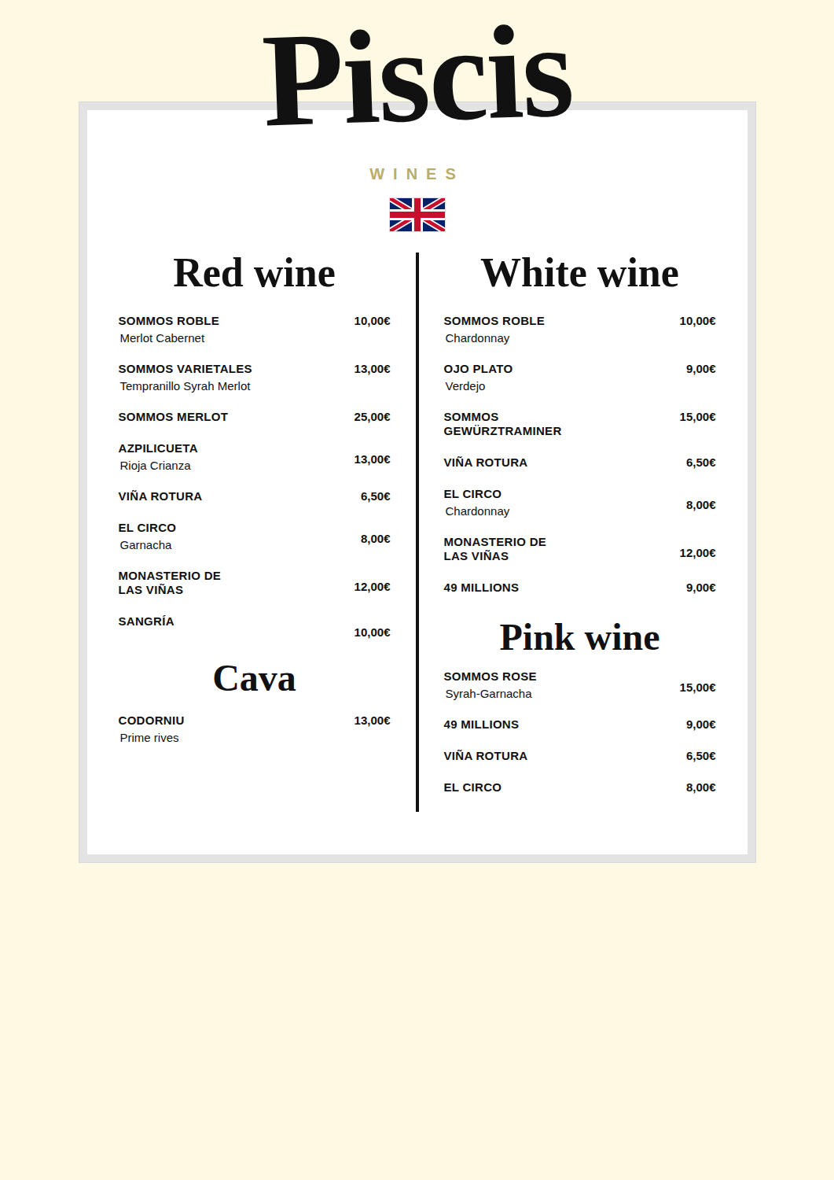Piscis
Wines
Red wine
Sommos Roble Merlot Cabernet
10,00€
Sommos Varietales Tempranillo Syrah Merlot
13,00€
Sommos Merlot
25,00€
Azpilicueta Rioja Crianza
13,00€
Viña Rotura
6,50€
El Circo Garnacha
8,00€
Monasterio de
las Viñas
12,00€
Sangría
10,00€
Cava
Codorniu Prime rives
13,00€
White wine
Sommos Roble Chardonnay
10,00€
Ojo Plato Verdejo
9,00€
Sommos
Gewürztraminer
15,00€
Viña Rotura
6,50€
El Circo Chardonnay
8,00€
Monasterio de
las Viñas
12,00€
49 Millions
9,00€
Pink wine
Sommos Rose Syrah-Garnacha
15,00€
49 Millions
9,00€
Viña Rotura
6,50€
El Circo
8,00€